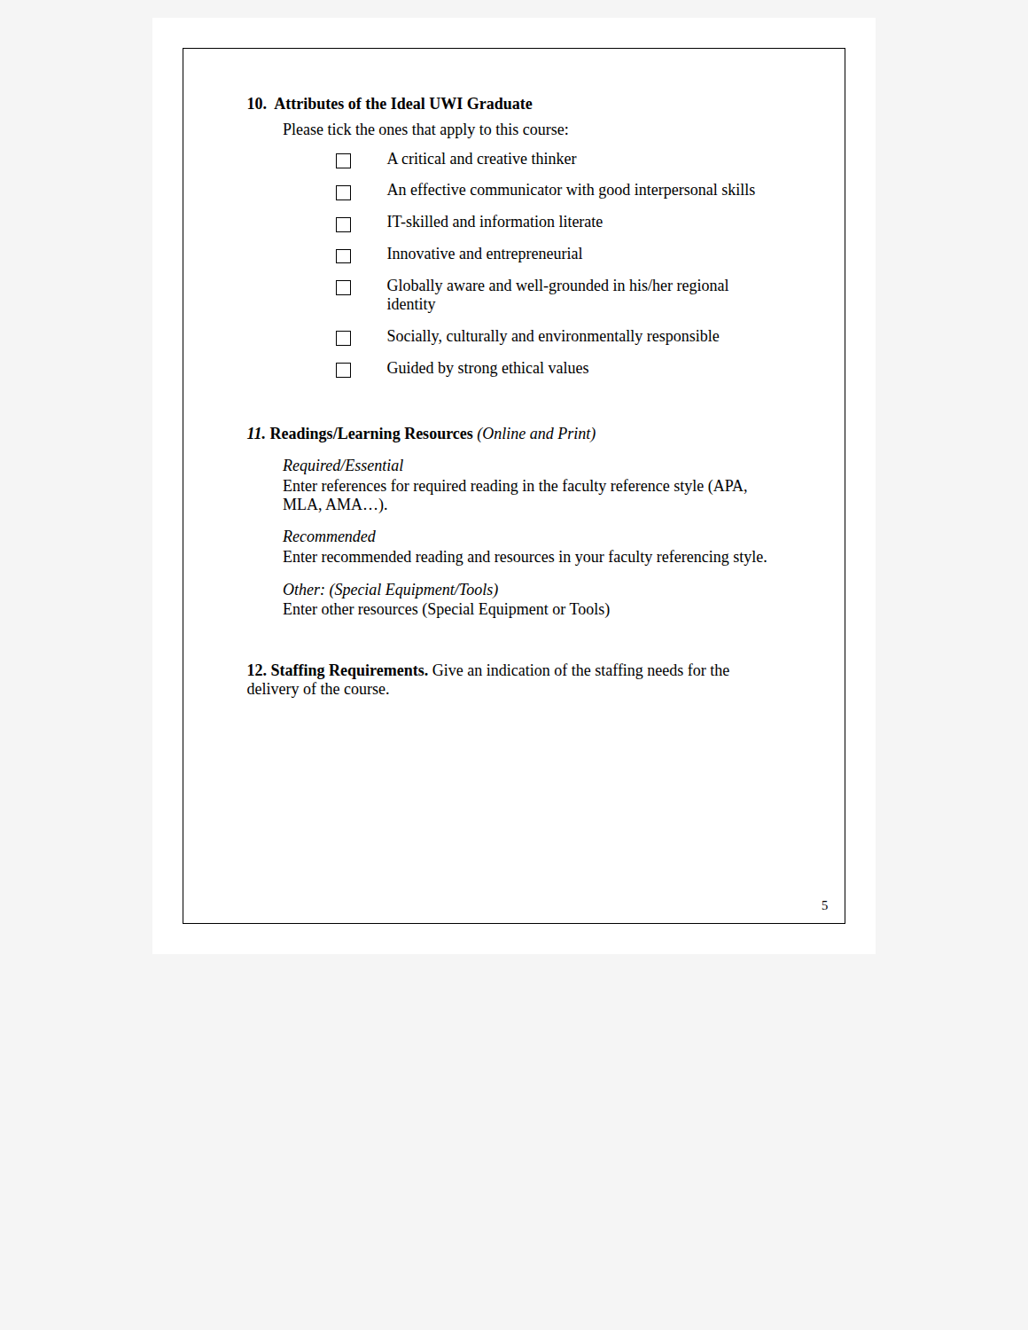10. Attributes of the Ideal UWI Graduate
Please tick the ones that apply to this course:
A critical and creative thinker
An effective communicator with good interpersonal skills
IT-skilled and information literate
Innovative and entrepreneurial
Globally aware and well-grounded in his/her regional identity
Socially, culturally and environmentally responsible
Guided by strong ethical values
11. Readings/Learning Resources (Online and Print)
Required/Essential
Enter references for required reading in the faculty reference style (APA, MLA, AMA…).
Recommended
Enter recommended reading and resources in your faculty referencing style.
Other: (Special Equipment/Tools)
Enter other resources (Special Equipment or Tools)
12. Staffing Requirements. Give an indication of the staffing needs for the delivery of the course.
5